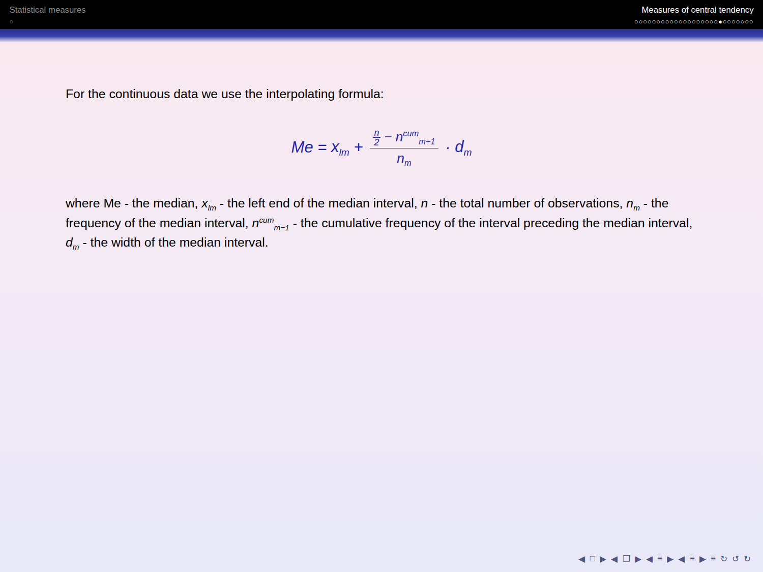Statistical measures
○
Measures of central tendency
○○○○○○○○○○○○○○○○○○○●○○○○○○○
For the continuous data we use the interpolating formula:
Me = xlm + n 2 − ncumm−1 nm · dm
where Me - the median, xlm - the left end of the median interval, n - the total number of observations, nm - the frequency of the median interval, ncumm−1 - the cumulative frequency of the interval preceding the median interval, dm - the width of the median interval.
◀ □ ▶ ◀ ❐ ▶ ◀ ≡ ▶ ◀ ≡ ▶ ≡ ↻ ↺ ↻